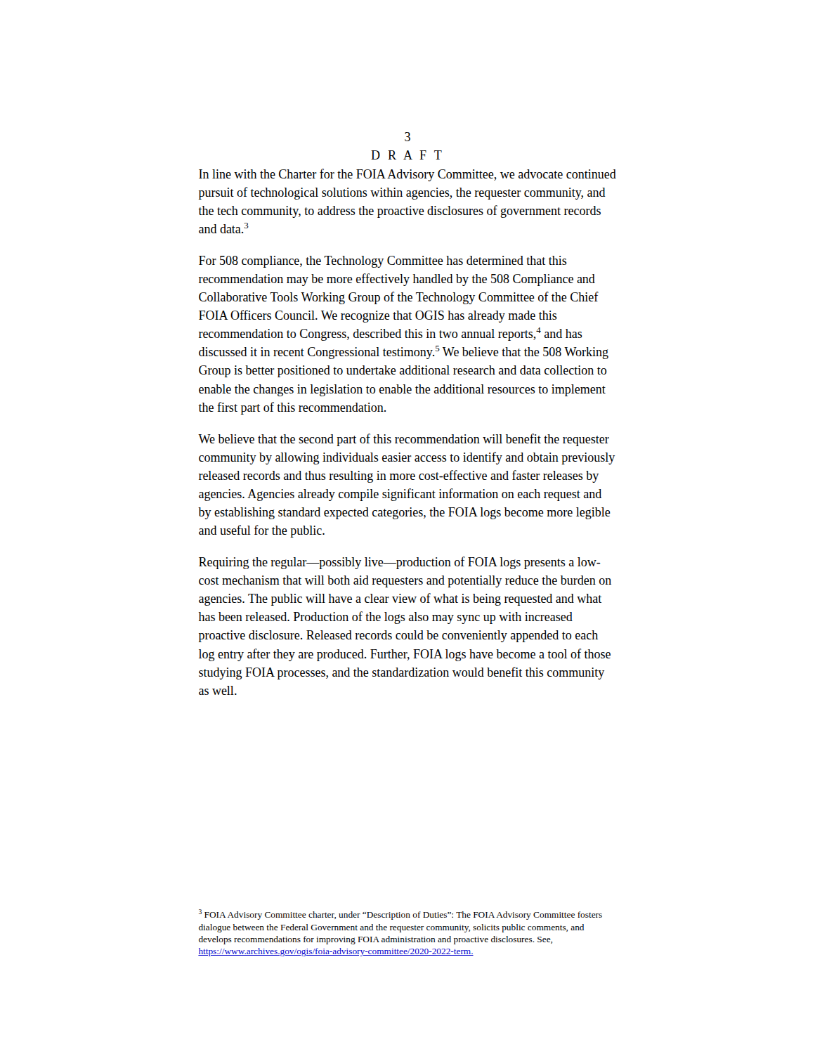3
D R A F T
In line with the Charter for the FOIA Advisory Committee, we advocate continued pursuit of technological solutions within agencies, the requester community, and the tech community, to address the proactive disclosures of government records and data.3
For 508 compliance, the Technology Committee has determined that this recommendation may be more effectively handled by the 508 Compliance and Collaborative Tools Working Group of the Technology Committee of the Chief FOIA Officers Council. We recognize that OGIS has already made this recommendation to Congress, described this in two annual reports,4 and has discussed it in recent Congressional testimony.5 We believe that the 508 Working Group is better positioned to undertake additional research and data collection to enable the changes in legislation to enable the additional resources to implement the first part of this recommendation.
We believe that the second part of this recommendation will benefit the requester community by allowing individuals easier access to identify and obtain previously released records and thus resulting in more cost-effective and faster releases by agencies. Agencies already compile significant information on each request and by establishing standard expected categories, the FOIA logs become more legible and useful for the public.
Requiring the regular—possibly live—production of FOIA logs presents a low-cost mechanism that will both aid requesters and potentially reduce the burden on agencies. The public will have a clear view of what is being requested and what has been released. Production of the logs also may sync up with increased proactive disclosure. Released records could be conveniently appended to each log entry after they are produced. Further, FOIA logs have become a tool of those studying FOIA processes, and the standardization would benefit this community as well.
3 FOIA Advisory Committee charter, under “Description of Duties”: The FOIA Advisory Committee fosters dialogue between the Federal Government and the requester community, solicits public comments, and develops recommendations for improving FOIA administration and proactive disclosures. See, https://www.archives.gov/ogis/foia-advisory-committee/2020-2022-term.